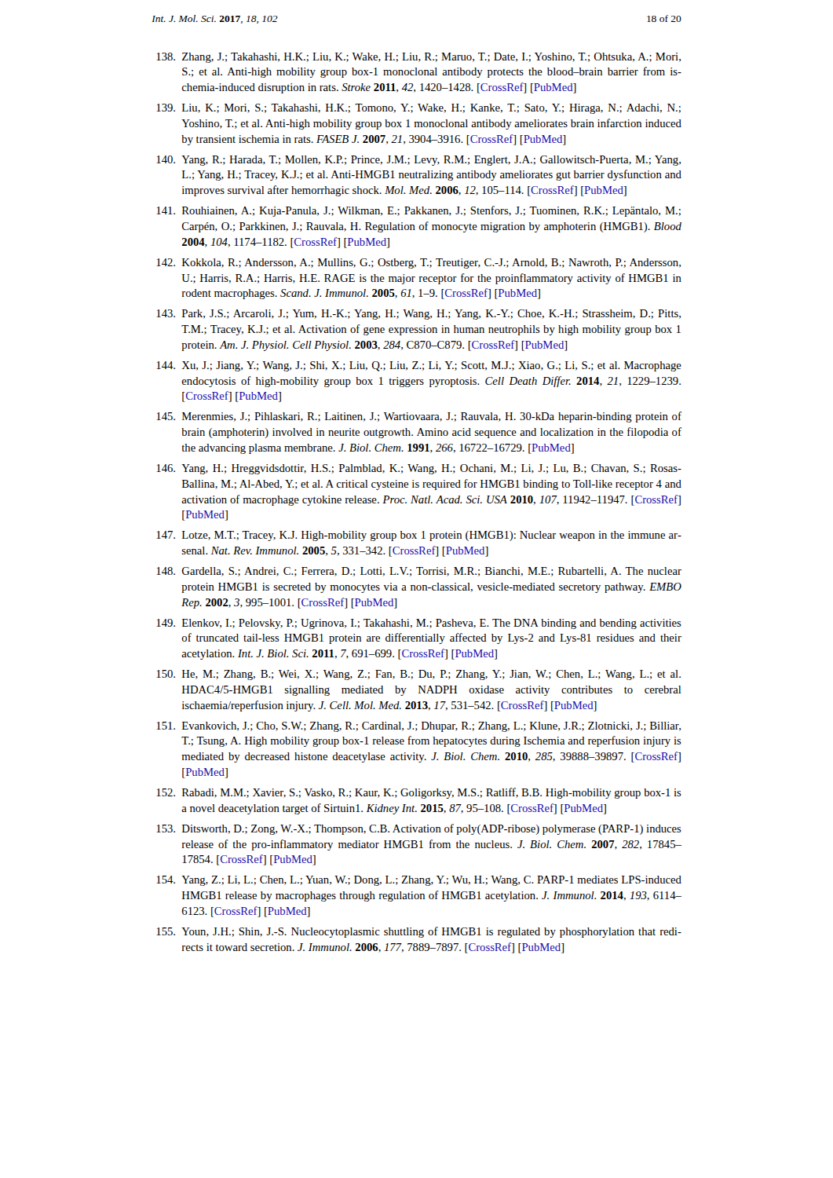Int. J. Mol. Sci. 2017, 18, 102
18 of 20
Zhang, J.; Takahashi, H.K.; Liu, K.; Wake, H.; Liu, R.; Maruo, T.; Date, I.; Yoshino, T.; Ohtsuka, A.; Mori, S.; et al. Anti-high mobility group box-1 monoclonal antibody protects the blood–brain barrier from ischemia-induced disruption in rats. Stroke 2011, 42, 1420–1428. [CrossRef] [PubMed]
Liu, K.; Mori, S.; Takahashi, H.K.; Tomono, Y.; Wake, H.; Kanke, T.; Sato, Y.; Hiraga, N.; Adachi, N.; Yoshino, T.; et al. Anti-high mobility group box 1 monoclonal antibody ameliorates brain infarction induced by transient ischemia in rats. FASEB J. 2007, 21, 3904–3916. [CrossRef] [PubMed]
Yang, R.; Harada, T.; Mollen, K.P.; Prince, J.M.; Levy, R.M.; Englert, J.A.; Gallowitsch-Puerta, M.; Yang, L.; Yang, H.; Tracey, K.J.; et al. Anti-HMGB1 neutralizing antibody ameliorates gut barrier dysfunction and improves survival after hemorrhagic shock. Mol. Med. 2006, 12, 105–114. [CrossRef] [PubMed]
Rouhiainen, A.; Kuja-Panula, J.; Wilkman, E.; Pakkanen, J.; Stenfors, J.; Tuominen, R.K.; Lepäntalo, M.; Carpén, O.; Parkkinen, J.; Rauvala, H. Regulation of monocyte migration by amphoterin (HMGB1). Blood 2004, 104, 1174–1182. [CrossRef] [PubMed]
Kokkola, R.; Andersson, A.; Mullins, G.; Ostberg, T.; Treutiger, C.-J.; Arnold, B.; Nawroth, P.; Andersson, U.; Harris, R.A.; Harris, H.E. RAGE is the major receptor for the proinflammatory activity of HMGB1 in rodent macrophages. Scand. J. Immunol. 2005, 61, 1–9. [CrossRef] [PubMed]
Park, J.S.; Arcaroli, J.; Yum, H.-K.; Yang, H.; Wang, H.; Yang, K.-Y.; Choe, K.-H.; Strassheim, D.; Pitts, T.M.; Tracey, K.J.; et al. Activation of gene expression in human neutrophils by high mobility group box 1 protein. Am. J. Physiol. Cell Physiol. 2003, 284, C870–C879. [CrossRef] [PubMed]
Xu, J.; Jiang, Y.; Wang, J.; Shi, X.; Liu, Q.; Liu, Z.; Li, Y.; Scott, M.J.; Xiao, G.; Li, S.; et al. Macrophage endocytosis of high-mobility group box 1 triggers pyroptosis. Cell Death Differ. 2014, 21, 1229–1239. [CrossRef] [PubMed]
Merenmies, J.; Pihlaskari, R.; Laitinen, J.; Wartiovaara, J.; Rauvala, H. 30-kDa heparin-binding protein of brain (amphoterin) involved in neurite outgrowth. Amino acid sequence and localization in the filopodia of the advancing plasma membrane. J. Biol. Chem. 1991, 266, 16722–16729. [PubMed]
Yang, H.; Hreggvidsdottir, H.S.; Palmblad, K.; Wang, H.; Ochani, M.; Li, J.; Lu, B.; Chavan, S.; Rosas-Ballina, M.; Al-Abed, Y.; et al. A critical cysteine is required for HMGB1 binding to Toll-like receptor 4 and activation of macrophage cytokine release. Proc. Natl. Acad. Sci. USA 2010, 107, 11942–11947. [CrossRef] [PubMed]
Lotze, M.T.; Tracey, K.J. High-mobility group box 1 protein (HMGB1): Nuclear weapon in the immune arsenal. Nat. Rev. Immunol. 2005, 5, 331–342. [CrossRef] [PubMed]
Gardella, S.; Andrei, C.; Ferrera, D.; Lotti, L.V.; Torrisi, M.R.; Bianchi, M.E.; Rubartelli, A. The nuclear protein HMGB1 is secreted by monocytes via a non-classical, vesicle-mediated secretory pathway. EMBO Rep. 2002, 3, 995–1001. [CrossRef] [PubMed]
Elenkov, I.; Pelovsky, P.; Ugrinova, I.; Takahashi, M.; Pasheva, E. The DNA binding and bending activities of truncated tail-less HMGB1 protein are differentially affected by Lys-2 and Lys-81 residues and their acetylation. Int. J. Biol. Sci. 2011, 7, 691–699. [CrossRef] [PubMed]
He, M.; Zhang, B.; Wei, X.; Wang, Z.; Fan, B.; Du, P.; Zhang, Y.; Jian, W.; Chen, L.; Wang, L.; et al. HDAC4/5-HMGB1 signalling mediated by NADPH oxidase activity contributes to cerebral ischaemia/reperfusion injury. J. Cell. Mol. Med. 2013, 17, 531–542. [CrossRef] [PubMed]
Evankovich, J.; Cho, S.W.; Zhang, R.; Cardinal, J.; Dhupar, R.; Zhang, L.; Klune, J.R.; Zlotnicki, J.; Billiar, T.; Tsung, A. High mobility group box-1 release from hepatocytes during Ischemia and reperfusion injury is mediated by decreased histone deacetylase activity. J. Biol. Chem. 2010, 285, 39888–39897. [CrossRef] [PubMed]
Rabadi, M.M.; Xavier, S.; Vasko, R.; Kaur, K.; Goligorksy, M.S.; Ratliff, B.B. High-mobility group box-1 is a novel deacetylation target of Sirtuin1. Kidney Int. 2015, 87, 95–108. [CrossRef] [PubMed]
Ditsworth, D.; Zong, W.-X.; Thompson, C.B. Activation of poly(ADP-ribose) polymerase (PARP-1) induces release of the pro-inflammatory mediator HMGB1 from the nucleus. J. Biol. Chem. 2007, 282, 17845–17854. [CrossRef] [PubMed]
Yang, Z.; Li, L.; Chen, L.; Yuan, W.; Dong, L.; Zhang, Y.; Wu, H.; Wang, C. PARP-1 mediates LPS-induced HMGB1 release by macrophages through regulation of HMGB1 acetylation. J. Immunol. 2014, 193, 6114–6123. [CrossRef] [PubMed]
Youn, J.H.; Shin, J.-S. Nucleocytoplasmic shuttling of HMGB1 is regulated by phosphorylation that redirects it toward secretion. J. Immunol. 2006, 177, 7889–7897. [CrossRef] [PubMed]